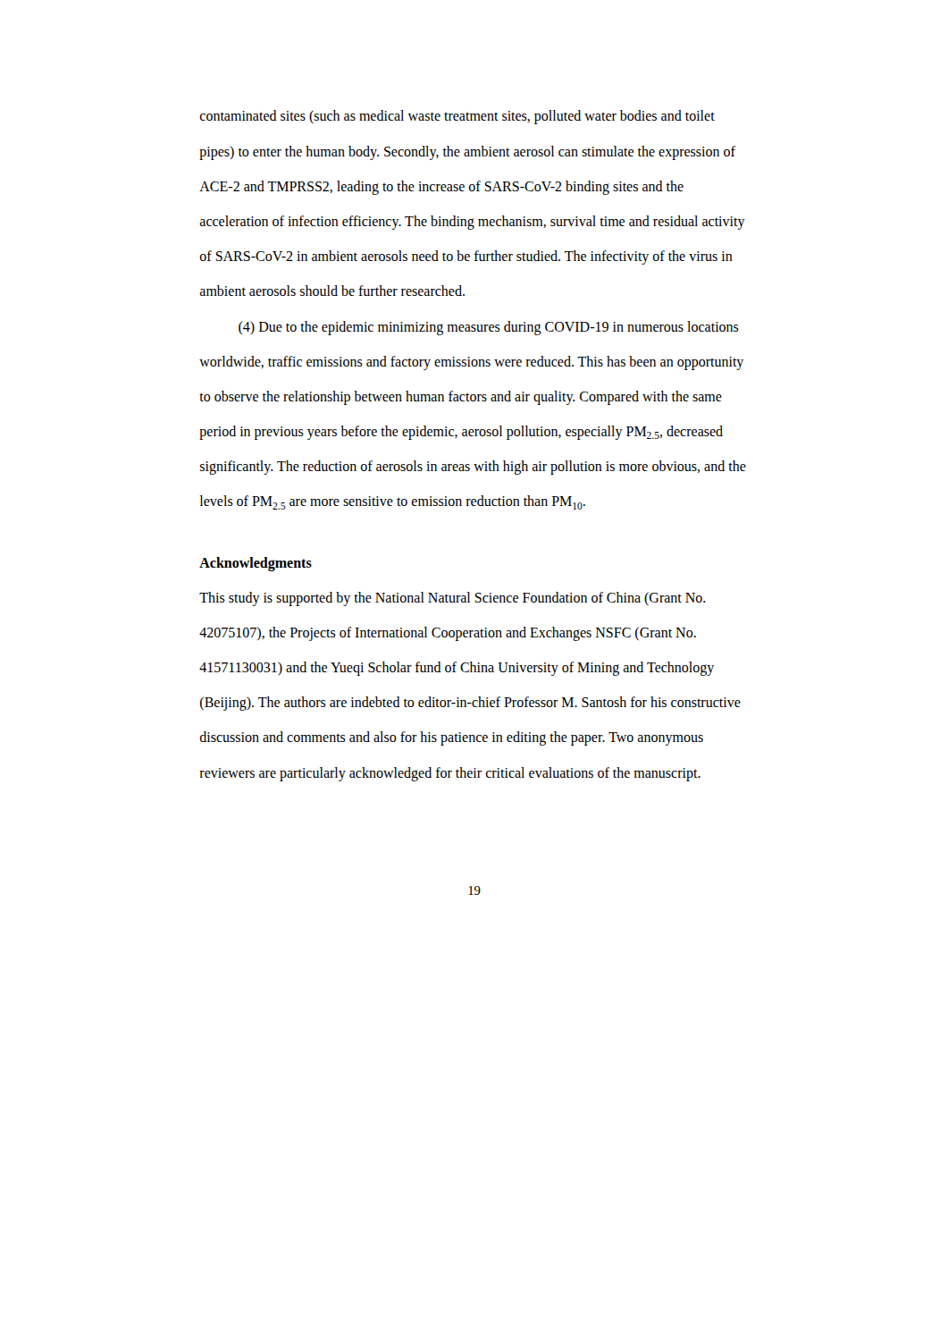contaminated sites (such as medical waste treatment sites, polluted water bodies and toilet pipes) to enter the human body. Secondly, the ambient aerosol can stimulate the expression of ACE-2 and TMPRSS2, leading to the increase of SARS-CoV-2 binding sites and the acceleration of infection efficiency. The binding mechanism, survival time and residual activity of SARS-CoV-2 in ambient aerosols need to be further studied. The infectivity of the virus in ambient aerosols should be further researched.
(4) Due to the epidemic minimizing measures during COVID-19 in numerous locations worldwide, traffic emissions and factory emissions were reduced. This has been an opportunity to observe the relationship between human factors and air quality. Compared with the same period in previous years before the epidemic, aerosol pollution, especially PM2.5, decreased significantly. The reduction of aerosols in areas with high air pollution is more obvious, and the levels of PM2.5 are more sensitive to emission reduction than PM10.
Acknowledgments
This study is supported by the National Natural Science Foundation of China (Grant No. 42075107), the Projects of International Cooperation and Exchanges NSFC (Grant No. 41571130031) and the Yueqi Scholar fund of China University of Mining and Technology (Beijing). The authors are indebted to editor-in-chief Professor M. Santosh for his constructive discussion and comments and also for his patience in editing the paper. Two anonymous reviewers are particularly acknowledged for their critical evaluations of the manuscript.
19